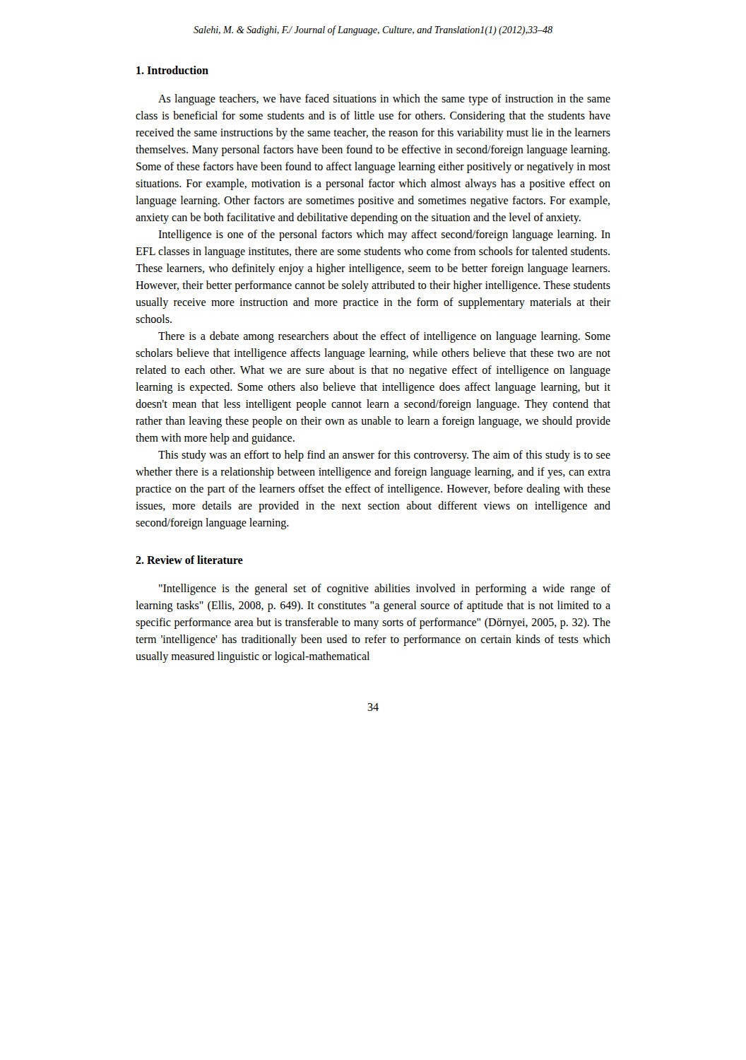Salehi, M. & Sadighi, F./ Journal of Language, Culture, and Translation1(1) (2012),33–48
1. Introduction
As language teachers, we have faced situations in which the same type of instruction in the same class is beneficial for some students and is of little use for others. Considering that the students have received the same instructions by the same teacher, the reason for this variability must lie in the learners themselves. Many personal factors have been found to be effective in second/foreign language learning. Some of these factors have been found to affect language learning either positively or negatively in most situations. For example, motivation is a personal factor which almost always has a positive effect on language learning. Other factors are sometimes positive and sometimes negative factors. For example, anxiety can be both facilitative and debilitative depending on the situation and the level of anxiety.
Intelligence is one of the personal factors which may affect second/foreign language learning. In EFL classes in language institutes, there are some students who come from schools for talented students. These learners, who definitely enjoy a higher intelligence, seem to be better foreign language learners. However, their better performance cannot be solely attributed to their higher intelligence. These students usually receive more instruction and more practice in the form of supplementary materials at their schools.
There is a debate among researchers about the effect of intelligence on language learning. Some scholars believe that intelligence affects language learning, while others believe that these two are not related to each other. What we are sure about is that no negative effect of intelligence on language learning is expected. Some others also believe that intelligence does affect language learning, but it doesn't mean that less intelligent people cannot learn a second/foreign language. They contend that rather than leaving these people on their own as unable to learn a foreign language, we should provide them with more help and guidance.
This study was an effort to help find an answer for this controversy. The aim of this study is to see whether there is a relationship between intelligence and foreign language learning, and if yes, can extra practice on the part of the learners offset the effect of intelligence. However, before dealing with these issues, more details are provided in the next section about different views on intelligence and second/foreign language learning.
2. Review of literature
"Intelligence is the general set of cognitive abilities involved in performing a wide range of learning tasks" (Ellis, 2008, p. 649). It constitutes "a general source of aptitude that is not limited to a specific performance area but is transferable to many sorts of performance" (Dörnyei, 2005, p. 32). The term 'intelligence' has traditionally been used to refer to performance on certain kinds of tests which usually measured linguistic or logical-mathematical
34